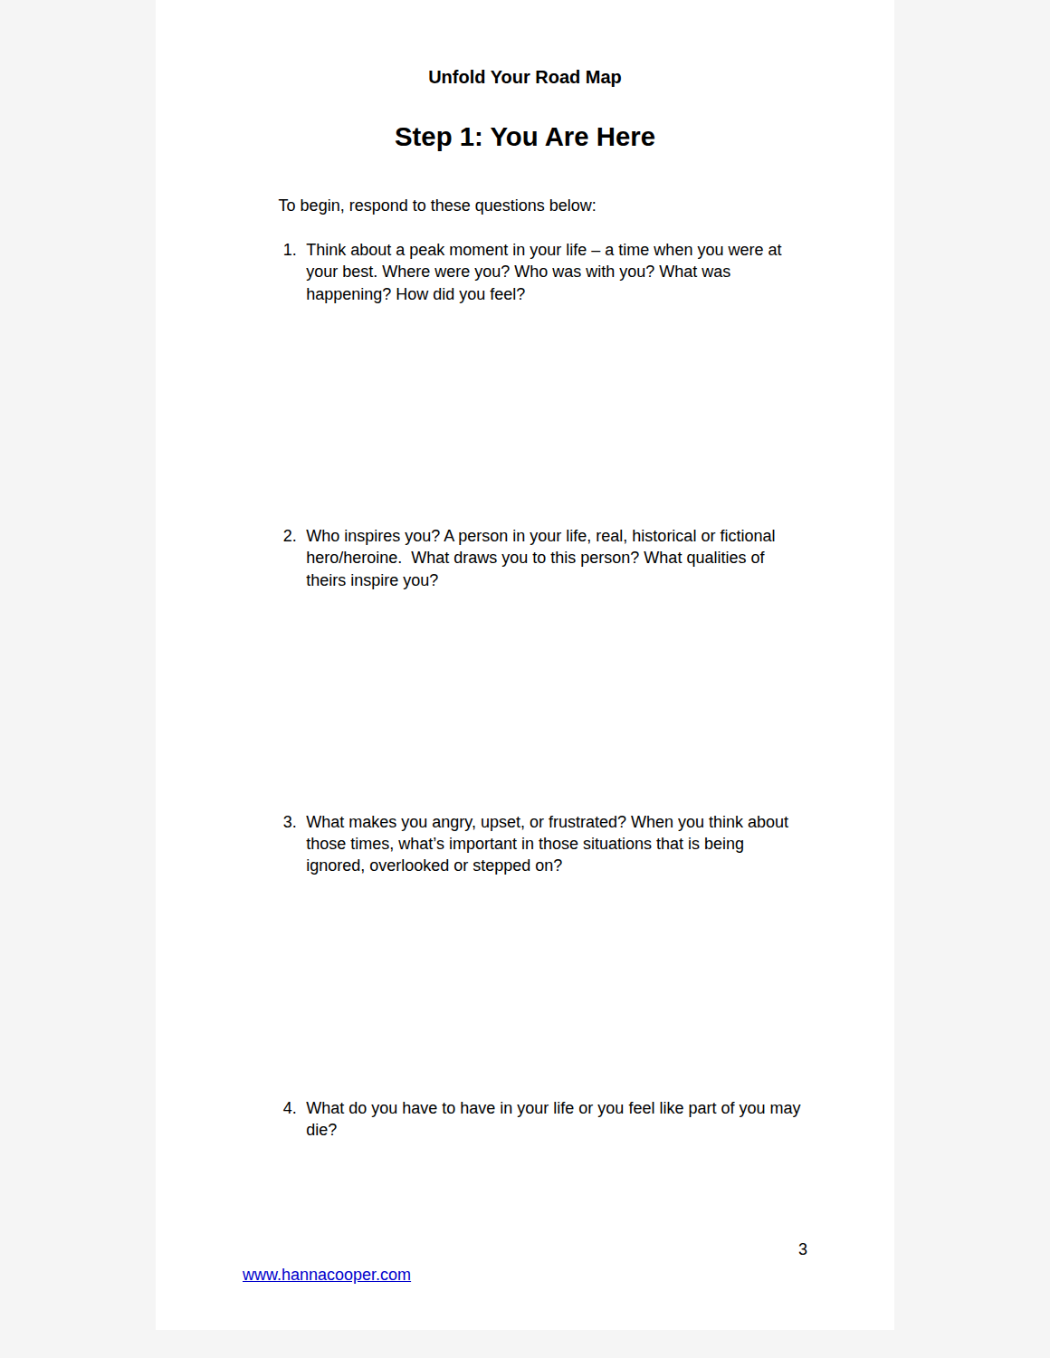Unfold Your Road Map
Step 1: You Are Here
To begin, respond to these questions below:
Think about a peak moment in your life – a time when you were at your best. Where were you? Who was with you? What was happening? How did you feel?
Who inspires you? A person in your life, real, historical or fictional hero/heroine. What draws you to this person? What qualities of theirs inspire you?
What makes you angry, upset, or frustrated? When you think about those times, what’s important in those situations that is being ignored, overlooked or stepped on?
What do you have to have in your life or you feel like part of you may die?
3
www.hannacooper.com